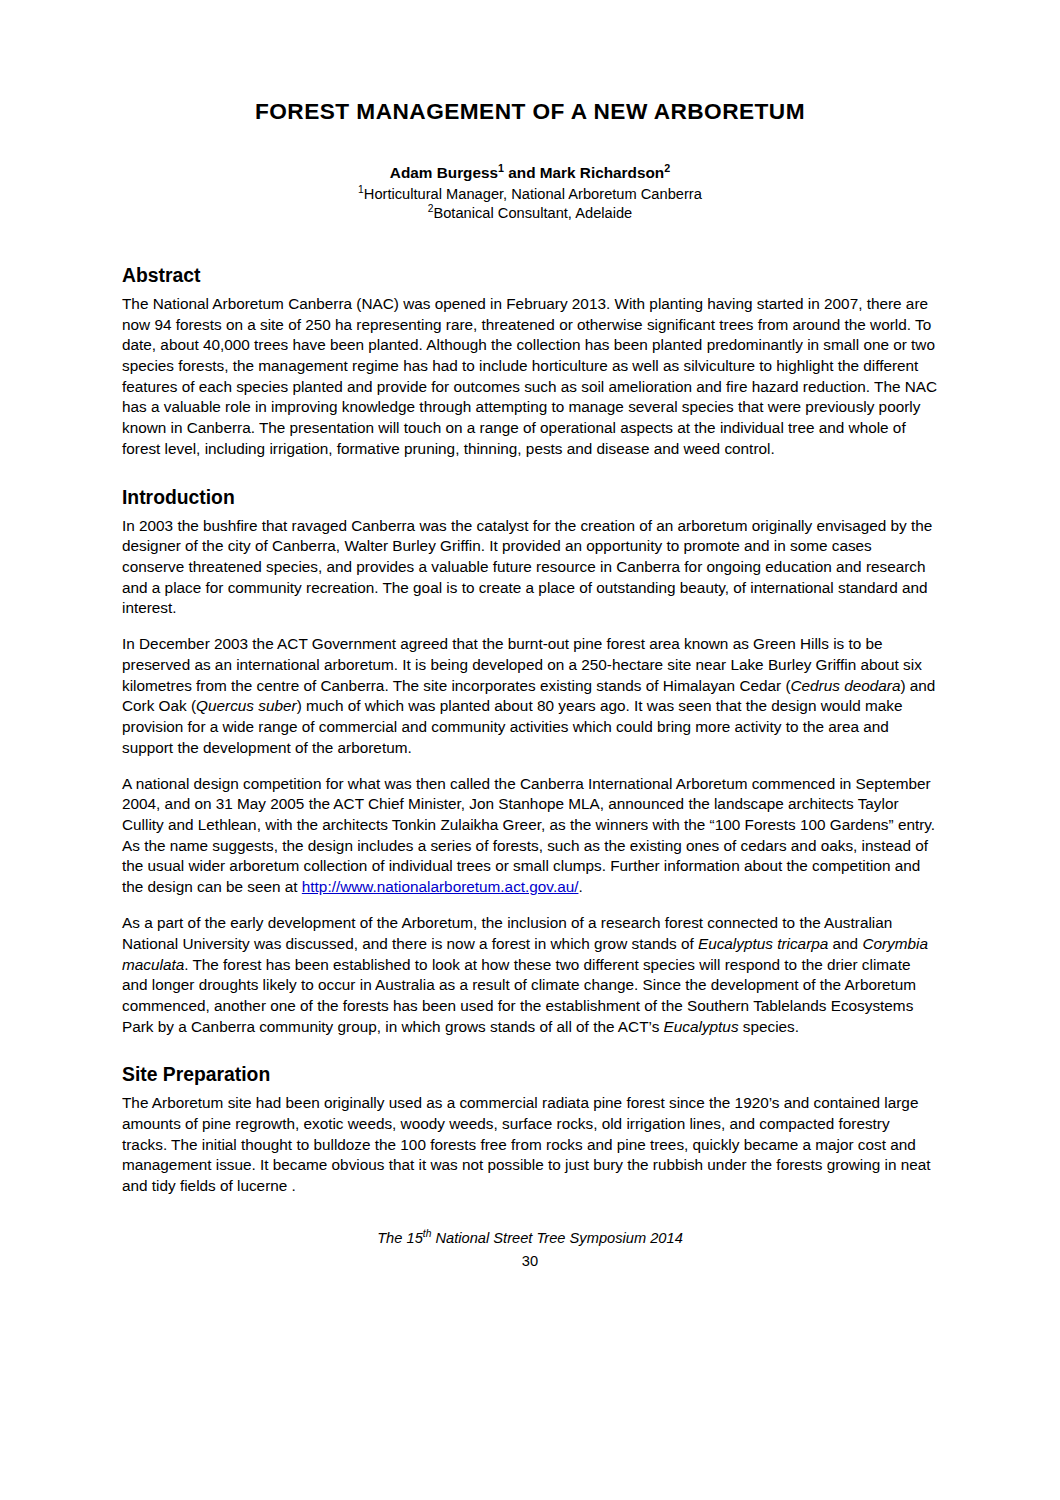FOREST MANAGEMENT OF A NEW ARBORETUM
Adam Burgess1 and Mark Richardson2
1Horticultural Manager, National Arboretum Canberra
2Botanical Consultant, Adelaide
Abstract
The National Arboretum Canberra (NAC) was opened in February 2013. With planting having started in 2007, there are now 94 forests on a site of 250 ha representing rare, threatened or otherwise significant trees from around the world. To date, about 40,000 trees have been planted. Although the collection has been planted predominantly in small one or two species forests, the management regime has had to include horticulture as well as silviculture to highlight the different features of each species planted and provide for outcomes such as soil amelioration and fire hazard reduction. The NAC has a valuable role in improving knowledge through attempting to manage several species that were previously poorly known in Canberra. The presentation will touch on a range of operational aspects at the individual tree and whole of forest level, including irrigation, formative pruning, thinning, pests and disease and weed control.
Introduction
In 2003 the bushfire that ravaged Canberra was the catalyst for the creation of an arboretum originally envisaged by the designer of the city of Canberra, Walter Burley Griffin. It provided an opportunity to promote and in some cases conserve threatened species, and provides a valuable future resource in Canberra for ongoing education and research and a place for community recreation. The goal is to create a place of outstanding beauty, of international standard and interest.
In December 2003 the ACT Government agreed that the burnt-out pine forest area known as Green Hills is to be preserved as an international arboretum. It is being developed on a 250-hectare site near Lake Burley Griffin about six kilometres from the centre of Canberra. The site incorporates existing stands of Himalayan Cedar (Cedrus deodara) and Cork Oak (Quercus suber) much of which was planted about 80 years ago. It was seen that the design would make provision for a wide range of commercial and community activities which could bring more activity to the area and support the development of the arboretum.
A national design competition for what was then called the Canberra International Arboretum commenced in September 2004, and on 31 May 2005 the ACT Chief Minister, Jon Stanhope MLA, announced the landscape architects Taylor Cullity and Lethlean, with the architects Tonkin Zulaikha Greer, as the winners with the “100 Forests 100 Gardens” entry. As the name suggests, the design includes a series of forests, such as the existing ones of cedars and oaks, instead of the usual wider arboretum collection of individual trees or small clumps. Further information about the competition and the design can be seen at http://www.nationalarboretum.act.gov.au/.
As a part of the early development of the Arboretum, the inclusion of a research forest connected to the Australian National University was discussed, and there is now a forest in which grow stands of Eucalyptus tricarpa and Corymbia maculata. The forest has been established to look at how these two different species will respond to the drier climate and longer droughts likely to occur in Australia as a result of climate change. Since the development of the Arboretum commenced, another one of the forests has been used for the establishment of the Southern Tablelands Ecosystems Park by a Canberra community group, in which grows stands of all of the ACT’s Eucalyptus species.
Site Preparation
The Arboretum site had been originally used as a commercial radiata pine forest since the 1920’s and contained large amounts of pine regrowth, exotic weeds, woody weeds, surface rocks, old irrigation lines, and compacted forestry tracks. The initial thought to bulldoze the 100 forests free from rocks and pine trees, quickly became a major cost and management issue. It became obvious that it was not possible to just bury the rubbish under the forests growing in neat and tidy fields of lucerne .
The 15th National Street Tree Symposium 2014
30